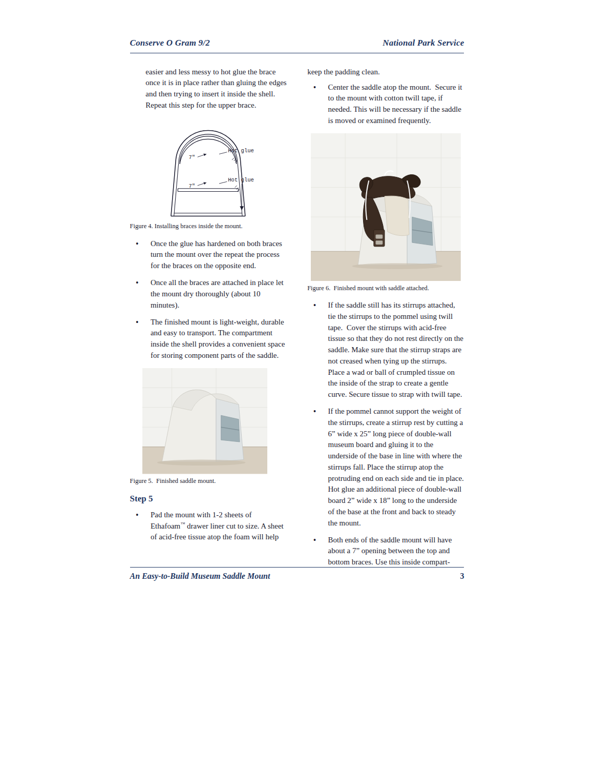Conserve O Gram 9/2
National Park Service
easier and less messy to hot glue the brace once it is in place rather than gluing the edges and then trying to insert it inside the shell. Repeat this step for the upper brace.
7" Hot glue 7" Hot glue
Figure 4. Installing braces inside the mount.
Once the glue has hardened on both braces turn the mount over the repeat the process for the braces on the opposite end.
Once all the braces are attached in place let the mount dry thoroughly (about 10 minutes).
The finished mount is light-weight, durable and easy to transport. The compartment inside the shell provides a convenient space for storing component parts of the saddle.
Figure 5. Finished saddle mount.
Step 5
Pad the mount with 1-2 sheets of Ethafoam™ drawer liner cut to size. A sheet of acid-free tissue atop the foam will help
keep the padding clean.
Center the saddle atop the mount. Secure it to the mount with cotton twill tape, if needed. This will be necessary if the saddle is moved or examined frequently.
Figure 6. Finished mount with saddle attached.
If the saddle still has its stirrups attached, tie the stirrups to the pommel using twill tape. Cover the stirrups with acid-free tissue so that they do not rest directly on the saddle. Make sure that the stirrup straps are not creased when tying up the stirrups. Place a wad or ball of crumpled tissue on the inside of the strap to create a gentle curve. Secure tissue to strap with twill tape.
If the pommel cannot support the weight of the stirrups, create a stirrup rest by cutting a 6” wide x 25” long piece of double-wall museum board and gluing it to the underside of the base in line with where the stirrups fall. Place the stirrup atop the protruding end on each side and tie in place. Hot glue an additional piece of double-wall board 2” wide x 18” long to the underside of the base at the front and back to steady the mount.
Both ends of the saddle mount will have about a 7” opening between the top and bottom braces. Use this inside compart-
An Easy-to-Build Museum Saddle Mount
3